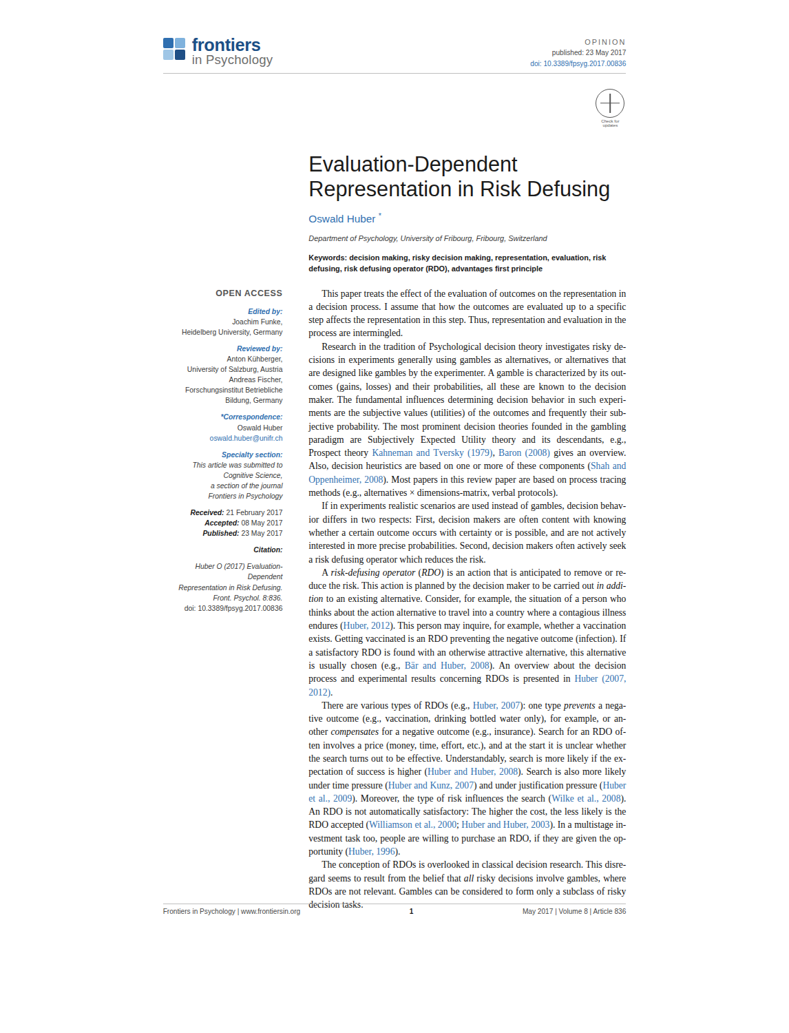frontiers
in Psychology
OPINION
published: 23 May 2017
doi: 10.3389/fpsyg.2017.00836
Check for
updates
Evaluation-Dependent
Representation in Risk Defusing
Oswald Huber *
Department of Psychology, University of Fribourg, Fribourg, Switzerland
Keywords: decision making, risky decision making, representation, evaluation, risk defusing, risk defusing operator (RDO), advantages first principle
OPEN ACCESS
Edited by:
Joachim Funke,
Heidelberg University, Germany
Reviewed by:
Anton Kühberger,
University of Salzburg, Austria
Andreas Fischer,
Forschungsinstitut Betriebliche
Bildung, Germany
*Correspondence:
Oswald Huber
oswald.huber@unifr.ch
Specialty section:
This article was submitted to
Cognitive Science,
a section of the journal
Frontiers in Psychology
Received: 21 February 2017
Accepted: 08 May 2017
Published: 23 May 2017
Citation:
Huber O (2017) Evaluation-Dependent
Representation in Risk Defusing.
Front. Psychol. 8:836.
doi: 10.3389/fpsyg.2017.00836
This paper treats the effect of the evaluation of outcomes on the representation in a decision process. I assume that how the outcomes are evaluated up to a specific step affects the representation in this step. Thus, representation and evaluation in the process are intermingled.
Research in the tradition of Psychological decision theory investigates risky decisions in experiments generally using gambles as alternatives, or alternatives that are designed like gambles by the experimenter. A gamble is characterized by its outcomes (gains, losses) and their probabilities, all these are known to the decision maker. The fundamental influences determining decision behavior in such experiments are the subjective values (utilities) of the outcomes and frequently their subjective probability. The most prominent decision theories founded in the gambling paradigm are Subjectively Expected Utility theory and its descendants, e.g., Prospect theory Kahneman and Tversky (1979), Baron (2008) gives an overview. Also, decision heuristics are based on one or more of these components (Shah and Oppenheimer, 2008). Most papers in this review paper are based on process tracing methods (e.g., alternatives × dimensions-matrix, verbal protocols).
If in experiments realistic scenarios are used instead of gambles, decision behavior differs in two respects: First, decision makers are often content with knowing whether a certain outcome occurs with certainty or is possible, and are not actively interested in more precise probabilities. Second, decision makers often actively seek a risk defusing operator which reduces the risk.
A risk-defusing operator (RDO) is an action that is anticipated to remove or reduce the risk. This action is planned by the decision maker to be carried out in addition to an existing alternative. Consider, for example, the situation of a person who thinks about the action alternative to travel into a country where a contagious illness endures (Huber, 2012). This person may inquire, for example, whether a vaccination exists. Getting vaccinated is an RDO preventing the negative outcome (infection). If a satisfactory RDO is found with an otherwise attractive alternative, this alternative is usually chosen (e.g., Bär and Huber, 2008). An overview about the decision process and experimental results concerning RDOs is presented in Huber (2007, 2012).
There are various types of RDOs (e.g., Huber, 2007): one type prevents a negative outcome (e.g., vaccination, drinking bottled water only), for example, or another compensates for a negative outcome (e.g., insurance). Search for an RDO often involves a price (money, time, effort, etc.), and at the start it is unclear whether the search turns out to be effective. Understandably, search is more likely if the expectation of success is higher (Huber and Huber, 2008). Search is also more likely under time pressure (Huber and Kunz, 2007) and under justification pressure (Huber et al., 2009). Moreover, the type of risk influences the search (Wilke et al., 2008). An RDO is not automatically satisfactory: The higher the cost, the less likely is the RDO accepted (Williamson et al., 2000; Huber and Huber, 2003). In a multistage investment task too, people are willing to purchase an RDO, if they are given the opportunity (Huber, 1996).
The conception of RDOs is overlooked in classical decision research. This disregard seems to result from the belief that all risky decisions involve gambles, where RDOs are not relevant. Gambles can be considered to form only a subclass of risky decision tasks.
Frontiers in Psychology | www.frontiersin.org
1
May 2017 | Volume 8 | Article 836